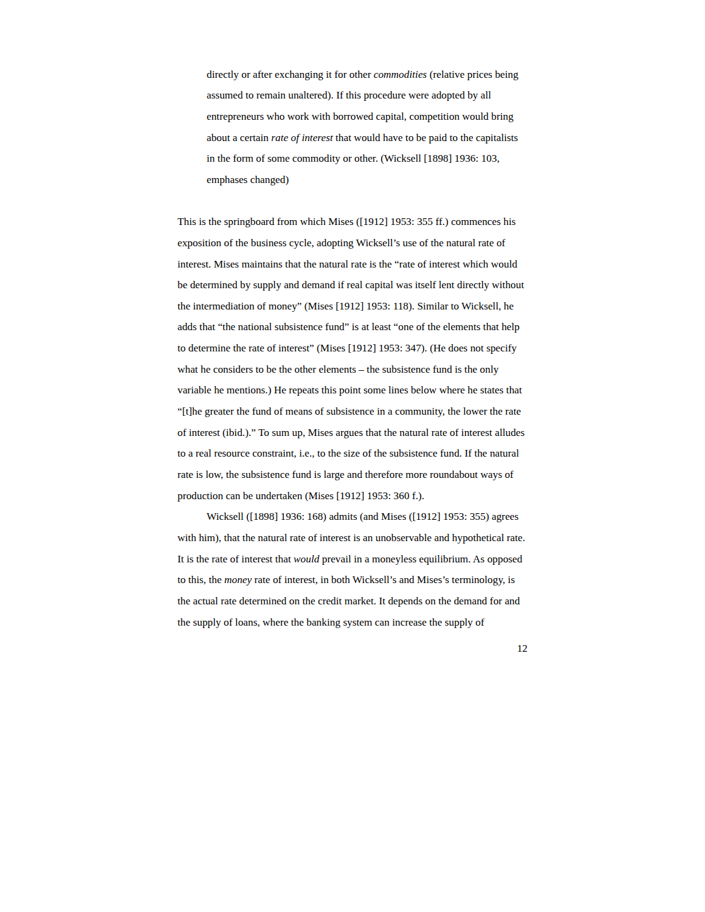directly or after exchanging it for other commodities (relative prices being assumed to remain unaltered). If this procedure were adopted by all entrepreneurs who work with borrowed capital, competition would bring about a certain rate of interest that would have to be paid to the capitalists in the form of some commodity or other. (Wicksell [1898] 1936: 103, emphases changed)
This is the springboard from which Mises ([1912] 1953: 355 ff.) commences his exposition of the business cycle, adopting Wicksell’s use of the natural rate of interest. Mises maintains that the natural rate is the “rate of interest which would be determined by supply and demand if real capital was itself lent directly without the intermediation of money” (Mises [1912] 1953: 118). Similar to Wicksell, he adds that “the national subsistence fund” is at least “one of the elements that help to determine the rate of interest” (Mises [1912] 1953: 347). (He does not specify what he considers to be the other elements – the subsistence fund is the only variable he mentions.) He repeats this point some lines below where he states that “[t]he greater the fund of means of subsistence in a community, the lower the rate of interest (ibid.).” To sum up, Mises argues that the natural rate of interest alludes to a real resource constraint, i.e., to the size of the subsistence fund. If the natural rate is low, the subsistence fund is large and therefore more roundabout ways of production can be undertaken (Mises [1912] 1953: 360 f.).
Wicksell ([1898] 1936: 168) admits (and Mises ([1912] 1953: 355) agrees with him), that the natural rate of interest is an unobservable and hypothetical rate. It is the rate of interest that would prevail in a moneyless equilibrium. As opposed to this, the money rate of interest, in both Wicksell’s and Mises’s terminology, is the actual rate determined on the credit market. It depends on the demand for and the supply of loans, where the banking system can increase the supply of
12